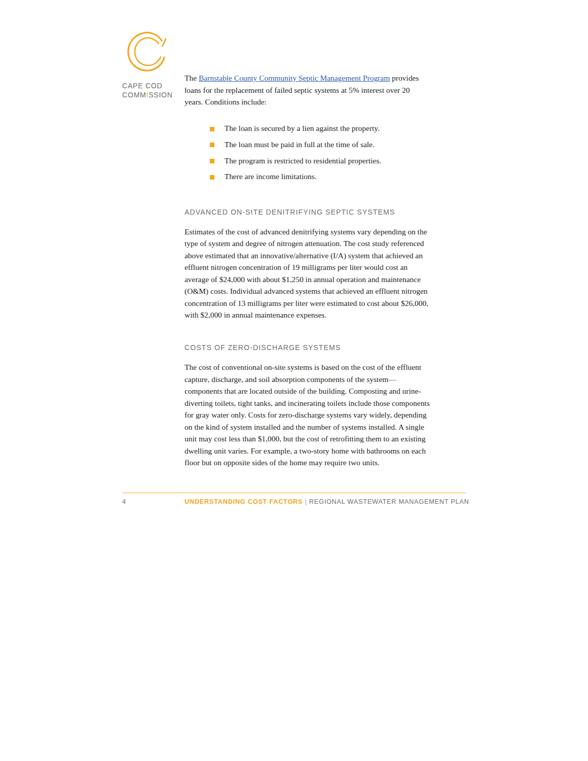CAPE COD
COMMISSION
The Barnstable County Community Septic Management Program provides loans for the replacement of failed septic systems at 5% interest over 20 years. Conditions include:
The loan is secured by a lien against the property.
The loan must be paid in full at the time of sale.
The program is restricted to residential properties.
There are income limitations.
Advanced On-Site Denitrifying Septic Systems
Estimates of the cost of advanced denitrifying systems vary depending on the type of system and degree of nitrogen attenuation. The cost study referenced above estimated that an innovative/alternative (I/A) system that achieved an effluent nitrogen concentration of 19 milligrams per liter would cost an average of $24,000 with about $1,250 in annual operation and maintenance (O&M) costs. Individual advanced systems that achieved an effluent nitrogen concentration of 13 milligrams per liter were estimated to cost about $26,000, with $2,000 in annual maintenance expenses.
Costs of Zero-Discharge Systems
The cost of conventional on-site systems is based on the cost of the effluent capture, discharge, and soil absorption components of the system—components that are located outside of the building. Composting and urine-diverting toilets, tight tanks, and incinerating toilets include those components for gray water only. Costs for zero-discharge systems vary widely, depending on the kind of system installed and the number of systems installed. A single unit may cost less than $1,000, but the cost of retrofitting them to an existing dwelling unit varies. For example, a two-story home with bathrooms on each floor but on opposite sides of the home may require two units.
4 UNDERSTANDING COST FACTORS | REGIONAL WASTEWATER MANAGEMENT PLAN